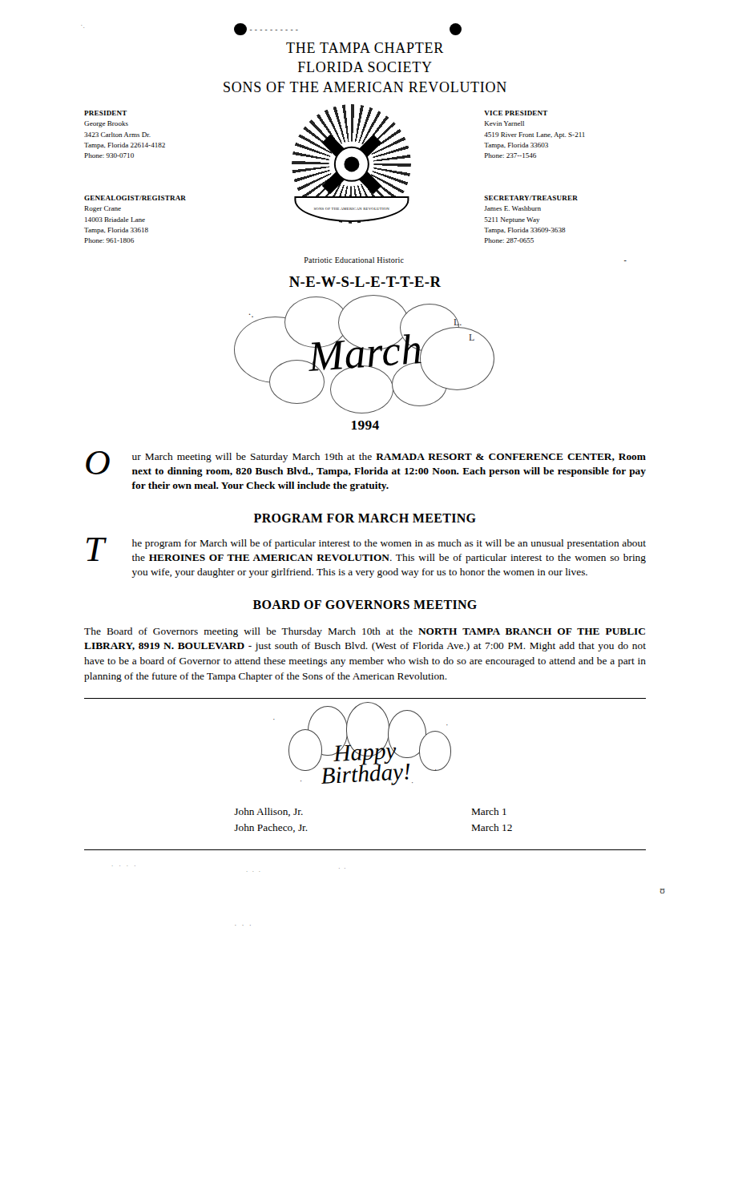- - - - - - - - - - ·.
The Tampa Chapter Florida Society Sons of the American Revolution
PRESIDENT
George Brooks
3423 Carlton Arms Dr.
Tampa, Florida 22614-4182
Phone: 930-0710
GENEALOGIST/REGISTRAR
Roger Crane
14003 Briadale Lane
Tampa, Florida 33618
Phone: 961-1806
SONS OF THE AMERICAN REVOLUTION
VICE PRESIDENT
Kevin Yarnell
4519 River Front Lane, Apt. S-211
Tampa, Florida 33603
Phone: 237--1546
SECRETARY/TREASURER
James E. Washburn
5211 Neptune Way
Tampa, Florida 33609-3638
Phone: 287-0655
Patriotic Educational Historic -
N-E-W-S-L-E-T-T-E-R
·. L. L March
1994
O ur March meeting will be Saturday March 19th at the RAMADA RESORT & CONFERENCE CENTER, Room next to dinning room, 820 Busch Blvd., Tampa, Florida at 12:00 Noon. Each person will be responsible for pay for their own meal. Your Check will include the gratuity.
PROGRAM FOR MARCH MEETING
T he program for March will be of particular interest to the women in as much as it will be an unusual presentation about the HEROINES OF THE AMERICAN REVOLUTION. This will be of particular interest to the women so bring you wife, your daughter or your girlfriend. This is a very good way for us to honor the women in our lives.
BOARD OF GOVERNORS MEETING
The Board of Governors meeting will be Thursday March 10th at the NORTH TAMPA BRANCH OF THE PUBLIC LIBRARY, 8919 N. BOULEVARD - just south of Busch Blvd. (West of Florida Ave.) at 7:00 PM. Might add that you do not have to be a board of Governor to attend these meetings any member who wish to do so are encouraged to attend and be a part in planning of the future of the Tampa Chapter of the Sons of the American Revolution.
· · · · · Happy Birthday!
| John Allison, Jr. | March 1 |
| John Pacheco, Jr. | March 12 |
· · · · · · · · ·
ʊ · · ·